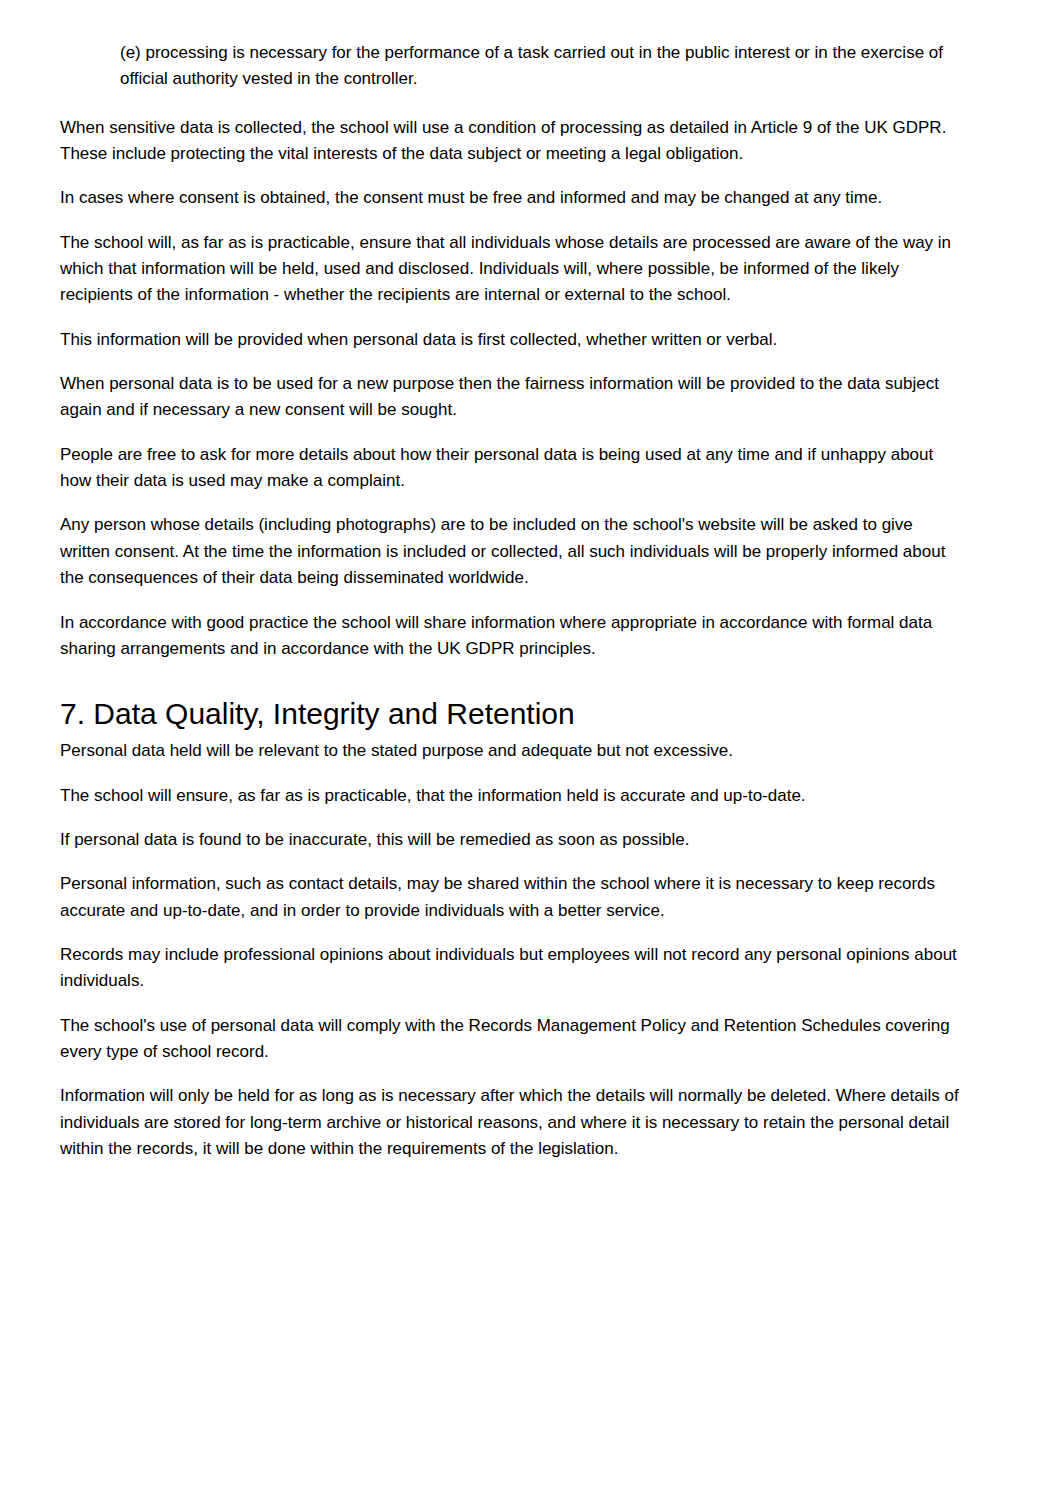(e) processing is necessary for the performance of a task carried out in the public interest or in the exercise of official authority vested in the controller.
When sensitive data is collected, the school will use a condition of processing as detailed in Article 9 of the UK GDPR. These include protecting the vital interests of the data subject or meeting a legal obligation.
In cases where consent is obtained, the consent must be free and informed and may be changed at any time.
The school will, as far as is practicable, ensure that all individuals whose details are processed are aware of the way in which that information will be held, used and disclosed. Individuals will, where possible, be informed of the likely recipients of the information - whether the recipients are internal or external to the school.
This information will be provided when personal data is first collected, whether written or verbal.
When personal data is to be used for a new purpose then the fairness information will be provided to the data subject again and if necessary a new consent will be sought.
People are free to ask for more details about how their personal data is being used at any time and if unhappy about how their data is used may make a complaint.
Any person whose details (including photographs) are to be included on the school's website will be asked to give written consent. At the time the information is included or collected, all such individuals will be properly informed about the consequences of their data being disseminated worldwide.
In accordance with good practice the school will share information where appropriate in accordance with formal data sharing arrangements and in accordance with the UK GDPR principles.
7. Data Quality, Integrity and Retention
Personal data held will be relevant to the stated purpose and adequate but not excessive.
The school will ensure, as far as is practicable, that the information held is accurate and up-to-date.
If personal data is found to be inaccurate, this will be remedied as soon as possible.
Personal information, such as contact details, may be shared within the school where it is necessary to keep records accurate and up-to-date, and in order to provide individuals with a better service.
Records may include professional opinions about individuals but employees will not record any personal opinions about individuals.
The school's use of personal data will comply with the Records Management Policy and Retention Schedules covering every type of school record.
Information will only be held for as long as is necessary after which the details will normally be deleted. Where details of individuals are stored for long-term archive or historical reasons, and where it is necessary to retain the personal detail within the records, it will be done within the requirements of the legislation.